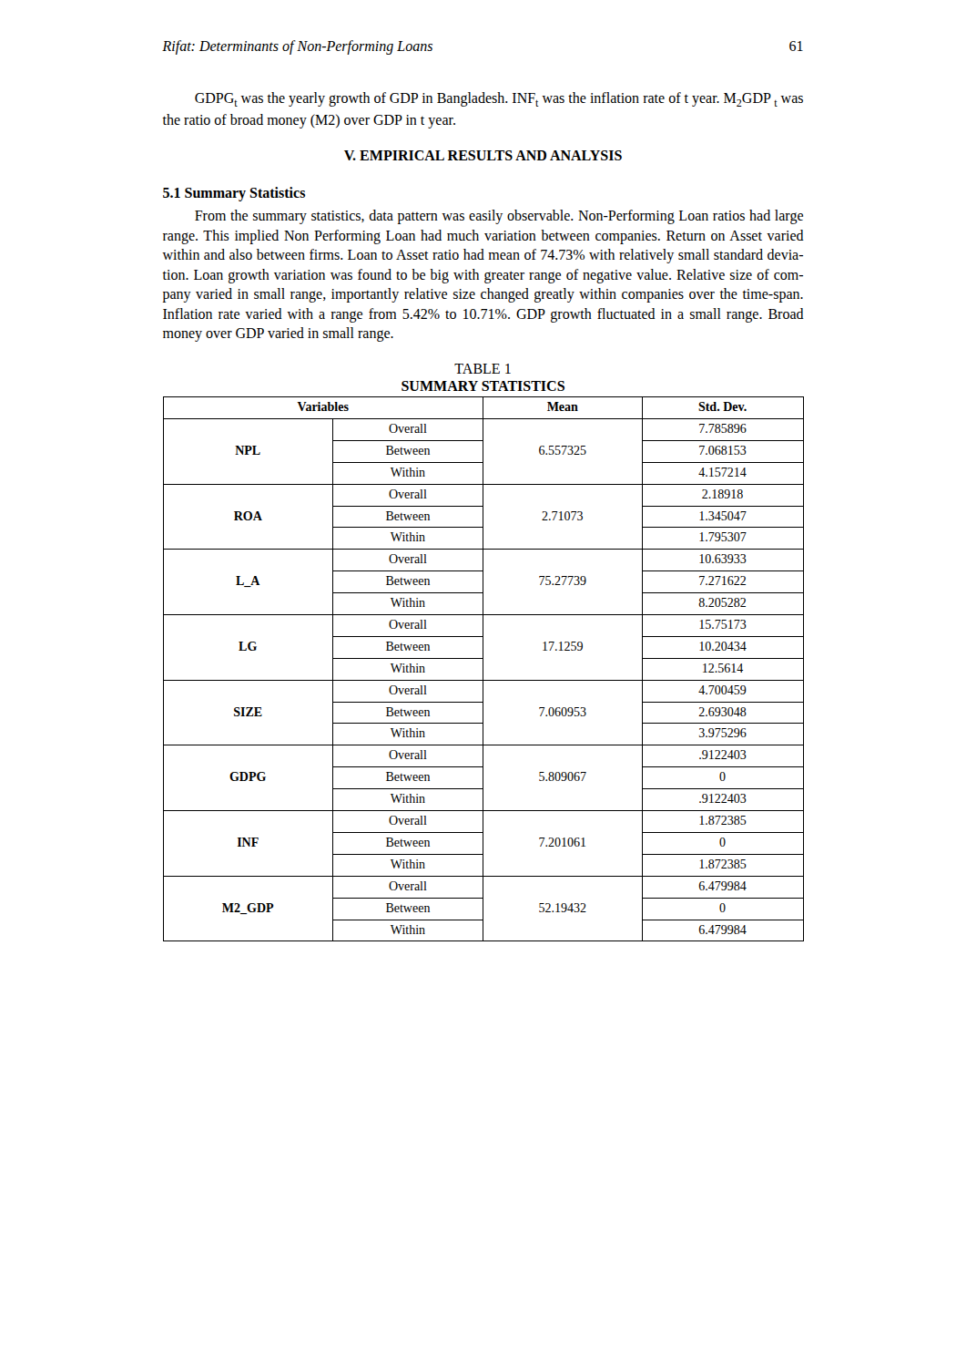Rifat: Determinants of Non-Performing Loans 61
GDPGt was the yearly growth of GDP in Bangladesh. INFt was the inflation rate of t year. M2GDP t was the ratio of broad money (M2) over GDP in t year.
V. Empirical Results and Analysis
5.1 Summary Statistics
From the summary statistics, data pattern was easily observable. Non-Performing Loan ratios had large range. This implied Non Performing Loan had much variation between companies. Return on Asset varied within and also between firms. Loan to Asset ratio had mean of 74.73% with relatively small standard deviation. Loan growth variation was found to be big with greater range of negative value. Relative size of company varied in small range, importantly relative size changed greatly within companies over the time-span. Inflation rate varied with a range from 5.42% to 10.71%. GDP growth fluctuated in a small range. Broad money over GDP varied in small range.
TABLE 1 Summary Statistics
| Variables | Mean | Std. Dev. |
| --- | --- | --- |
| NPL | Overall | 6.557325 | 7.785896 |
| Between | 7.068153 |
| Within | 4.157214 |
| ROA | Overall | 2.71073 | 2.18918 |
| Between | 1.345047 |
| Within | 1.795307 |
| L_A | Overall | 75.27739 | 10.63933 |
| Between | 7.271622 |
| Within | 8.205282 |
| LG | Overall | 17.1259 | 15.75173 |
| Between | 10.20434 |
| Within | 12.5614 |
| SIZE | Overall | 7.060953 | 4.700459 |
| Between | 2.693048 |
| Within | 3.975296 |
| GDPG | Overall | 5.809067 | .9122403 |
| Between | 0 |
| Within | .9122403 |
| INF | Overall | 7.201061 | 1.872385 |
| Between | 0 |
| Within | 1.872385 |
| M2_GDP | Overall | 52.19432 | 6.479984 |
| Between | 0 |
| Within | 6.479984 |